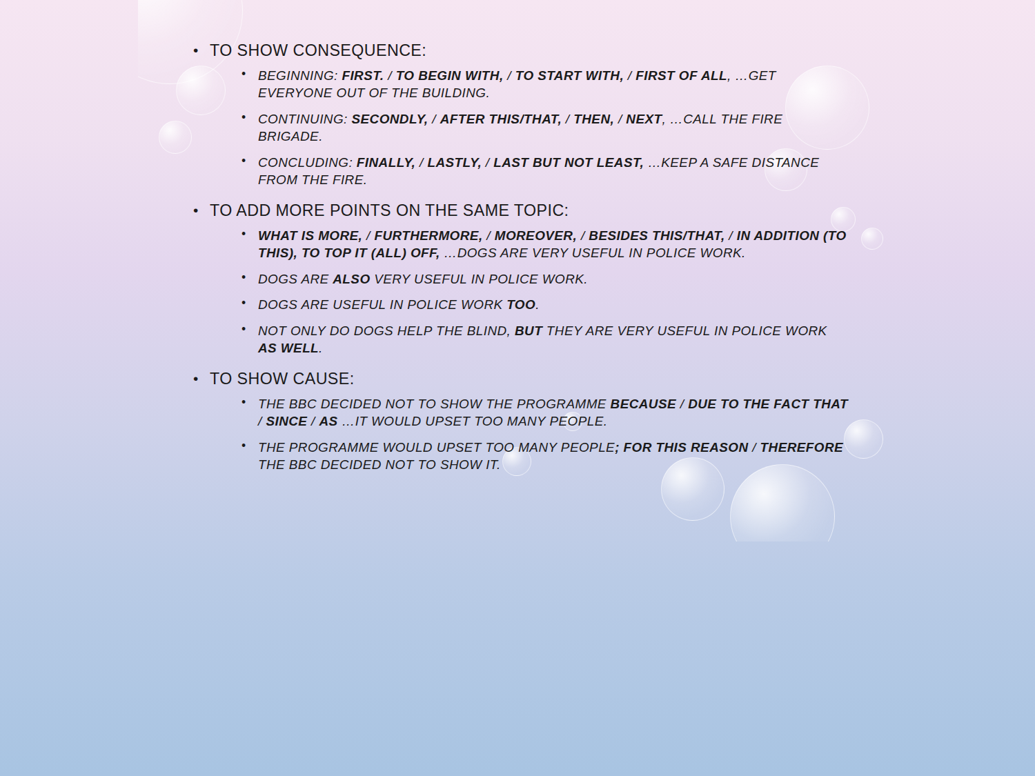To show consequence:
Beginning: First. / To begin with, / To start with, / First of all, …get everyone out of the building.
Continuing: Secondly, / After this/that, / Then, / Next, …call the fire brigade.
Concluding: Finally, / Lastly, / Last but not least, …keep a safe distance from the fire.
To add more points on the same topic:
What is more, / Furthermore, / Moreover, / Besides this/that, / In addition (to this), To top it (all) off, …dogs are very useful in police work.
Dogs are also very useful in police work.
Dogs are useful in police work too.
Not only do dogs help the blind, but they are very useful in police work as well.
To show cause:
The BBC decided not to show the programme because / due to the fact that / since / as …it would upset too many people.
The programme would upset too many people; for this reason / therefore the BBC decided not to show it.